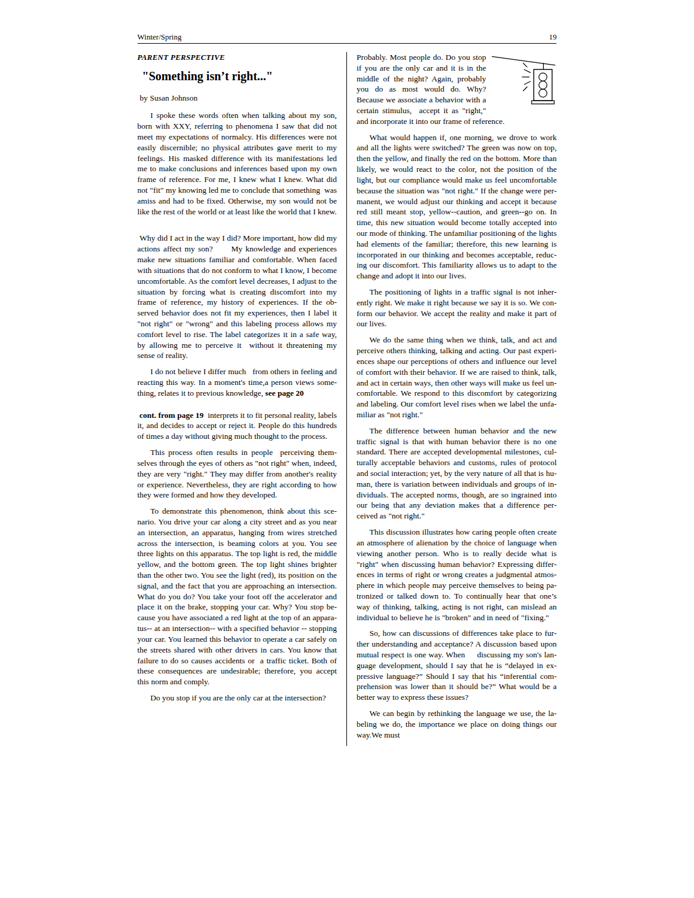Winter/Spring
19
PARENT PERSPECTIVE
"Something isn’t right..."
by Susan Johnson
I spoke these words often when talking about my son, born with XXY, referring to phenomena I saw that did not meet my expectations of normalcy. His differences were not easily discernible; no physical attributes gave merit to my feelings. His masked difference with its manifestations led me to make conclusions and inferences based upon my own frame of reference. For me, I knew what I knew. What did not "fit" my knowing led me to conclude that something was amiss and had to be fixed. Otherwise, my son would not be like the rest of the world or at least like the world that I knew.
Why did I act in the way I did? More important, how did my actions affect my son? My knowledge and experiences make new situations familiar and comfortable. When faced with situations that do not conform to what I know, I become uncomfortable. As the comfort level decreases, I adjust to the situation by forcing what is creating discomfort into my frame of reference, my history of experiences. If the observed behavior does not fit my experiences, then I label it "not right" or "wrong" and this labeling process allows my comfort level to rise. The label categorizes it in a safe way, by allowing me to perceive it without it threatening my sense of reality.
I do not believe I differ much from others in feeling and reacting this way. In a moment's time,a person views something, relates it to previous knowledge, see page 20
cont. from page 19 interprets it to fit personal reality, labels it, and decides to accept or reject it. People do this hundreds of times a day without giving much thought to the process.
This process often results in people perceiving themselves through the eyes of others as "not right" when, indeed, they are very "right." They may differ from another's reality or experience. Nevertheless, they are right according to how they were formed and how they developed.
To demonstrate this phenomenon, think about this scenario. You drive your car along a city street and as you near an intersection, an apparatus, hanging from wires stretched across the intersection, is beaming colors at you. You see three lights on this apparatus. The top light is red, the middle yellow, and the bottom green. The top light shines brighter than the other two. You see the light (red), its position on the signal, and the fact that you are approaching an intersection. What do you do? You take your foot off the accelerator and place it on the brake, stopping your car. Why? You stop because you have associated a red light at the top of an apparatus-- at an intersection-- with a specified behavior -- stopping your car. You learned this behavior to operate a car safely on the streets shared with other drivers in cars. You know that failure to do so causes accidents or a traffic ticket. Both of these consequences are undesirable; therefore, you accept this norm and comply.
Do you stop if you are the only car at the intersection?
Probably. Most people do. Do you stop if you are the only car and it is in the middle of the night? Again, probably you do as most would do. Why? Because we associate a behavior with a certain stimulus, accept it as "right," and incorporate it into our frame of reference.
What would happen if, one morning, we drove to work and all the lights were switched? The green was now on top, then the yellow, and finally the red on the bottom. More than likely, we would react to the color, not the position of the light, but our compliance would make us feel uncomfortable because the situation was "not right." If the change were permanent, we would adjust our thinking and accept it because red still meant stop, yellow--caution, and green--go on. In time, this new situation would become totally accepted into our mode of thinking. The unfamiliar positioning of the lights had elements of the familiar; therefore, this new learning is incorporated in our thinking and becomes acceptable, reducing our discomfort. This familiarity allows us to adapt to the change and adopt it into our lives.
The positioning of lights in a traffic signal is not inherently right. We make it right because we say it is so. We conform our behavior. We accept the reality and make it part of our lives.
We do the same thing when we think, talk, and act and perceive others thinking, talking and acting. Our past experiences shape our perceptions of others and influence our level of comfort with their behavior. If we are raised to think, talk, and act in certain ways, then other ways will make us feel uncomfortable. We respond to this discomfort by categorizing and labeling. Our comfort level rises when we label the unfamiliar as "not right."
The difference between human behavior and the new traffic signal is that with human behavior there is no one standard. There are accepted developmental milestones, culturally acceptable behaviors and customs, rules of protocol and social interaction; yet, by the very nature of all that is human, there is variation between individuals and groups of individuals. The accepted norms, though, are so ingrained into our being that any deviation makes that a difference perceived as "not right."
This discussion illustrates how caring people often create an atmosphere of alienation by the choice of language when viewing another person. Who is to really decide what is "right" when discussing human behavior? Expressing differences in terms of right or wrong creates a judgmental atmosphere in which people may perceive themselves to being patronized or talked down to. To continually hear that one’s way of thinking, talking, acting is not right, can mislead an individual to believe he is "broken" and in need of "fixing."
So, how can discussions of differences take place to further understanding and acceptance? A discussion based upon mutual respect is one way. When discussing my son's language development, should I say that he is “delayed in expressive language?” Should I say that his “inferential comprehension was lower than it should be?” What would be a better way to express these issues?
We can begin by rethinking the language we use, the labeling we do, the importance we place on doing things our way.We must